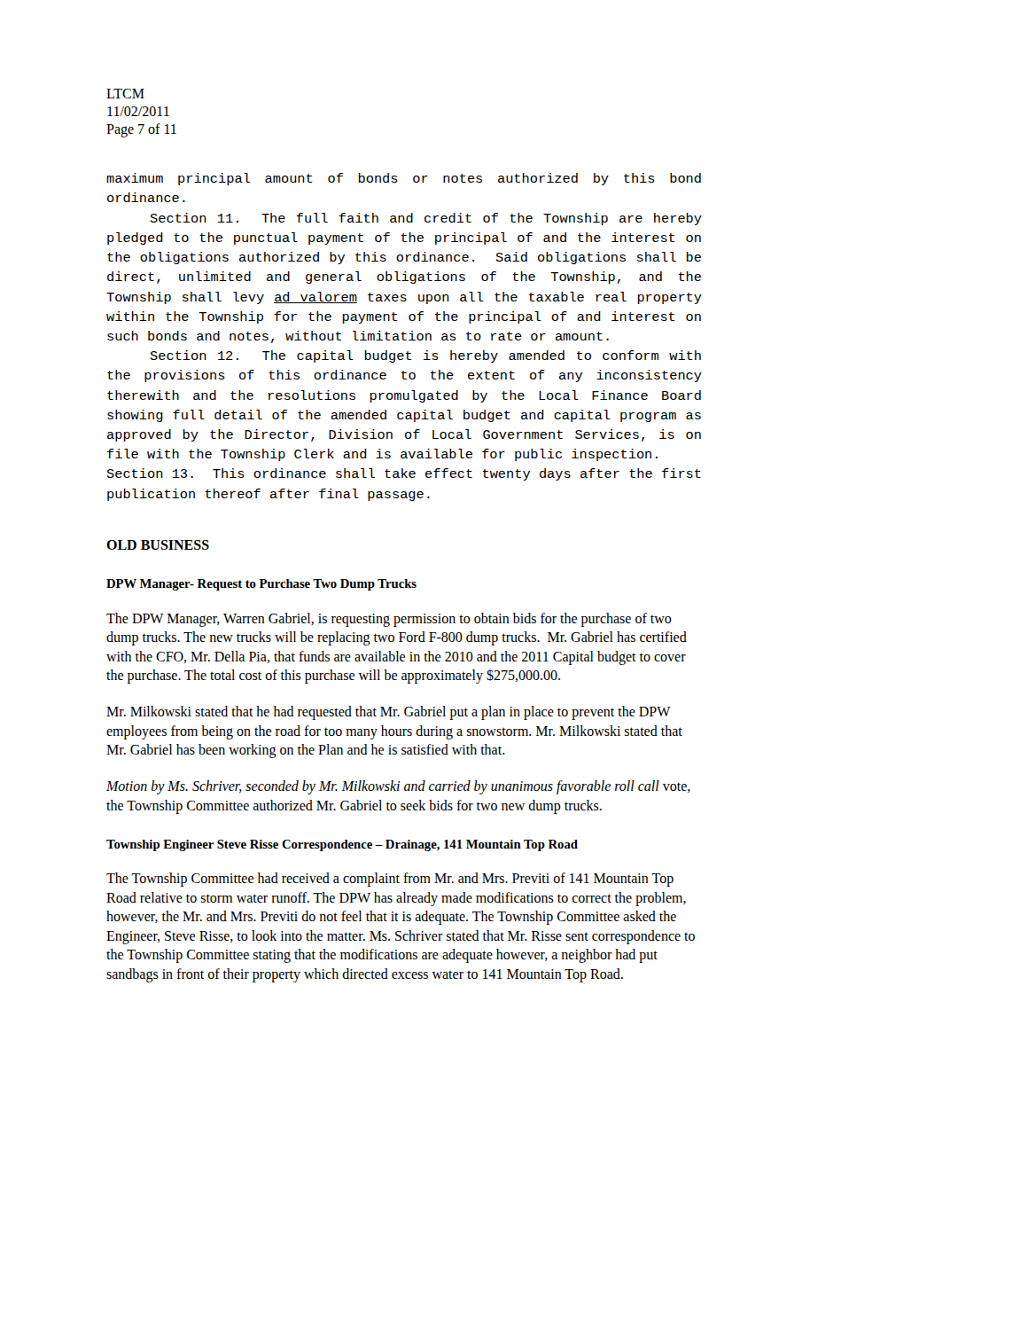LTCM
11/02/2011
Page 7 of 11
maximum principal amount of bonds or notes authorized by this bond ordinance.
Section 11. The full faith and credit of the Township are hereby pledged to the punctual payment of the principal of and the interest on the obligations authorized by this ordinance. Said obligations shall be direct, unlimited and general obligations of the Township, and the Township shall levy ad valorem taxes upon all the taxable real property within the Township for the payment of the principal of and interest on such bonds and notes, without limitation as to rate or amount.
Section 12. The capital budget is hereby amended to conform with the provisions of this ordinance to the extent of any inconsistency therewith and the resolutions promulgated by the Local Finance Board showing full detail of the amended capital budget and capital program as approved by the Director, Division of Local Government Services, is on file with the Township Clerk and is available for public inspection.
Section 13. This ordinance shall take effect twenty days after the first publication thereof after final passage.
OLD BUSINESS
DPW Manager- Request to Purchase Two Dump Trucks
The DPW Manager, Warren Gabriel, is requesting permission to obtain bids for the purchase of two dump trucks. The new trucks will be replacing two Ford F-800 dump trucks. Mr. Gabriel has certified with the CFO, Mr. Della Pia, that funds are available in the 2010 and the 2011 Capital budget to cover the purchase. The total cost of this purchase will be approximately $275,000.00.
Mr. Milkowski stated that he had requested that Mr. Gabriel put a plan in place to prevent the DPW employees from being on the road for too many hours during a snowstorm. Mr. Milkowski stated that Mr. Gabriel has been working on the Plan and he is satisfied with that.
Motion by Ms. Schriver, seconded by Mr. Milkowski and carried by unanimous favorable roll call vote, the Township Committee authorized Mr. Gabriel to seek bids for two new dump trucks.
Township Engineer Steve Risse Correspondence – Drainage, 141 Mountain Top Road
The Township Committee had received a complaint from Mr. and Mrs. Previti of 141 Mountain Top Road relative to storm water runoff. The DPW has already made modifications to correct the problem, however, the Mr. and Mrs. Previti do not feel that it is adequate. The Township Committee asked the Engineer, Steve Risse, to look into the matter. Ms. Schriver stated that Mr. Risse sent correspondence to the Township Committee stating that the modifications are adequate however, a neighbor had put sandbags in front of their property which directed excess water to 141 Mountain Top Road.